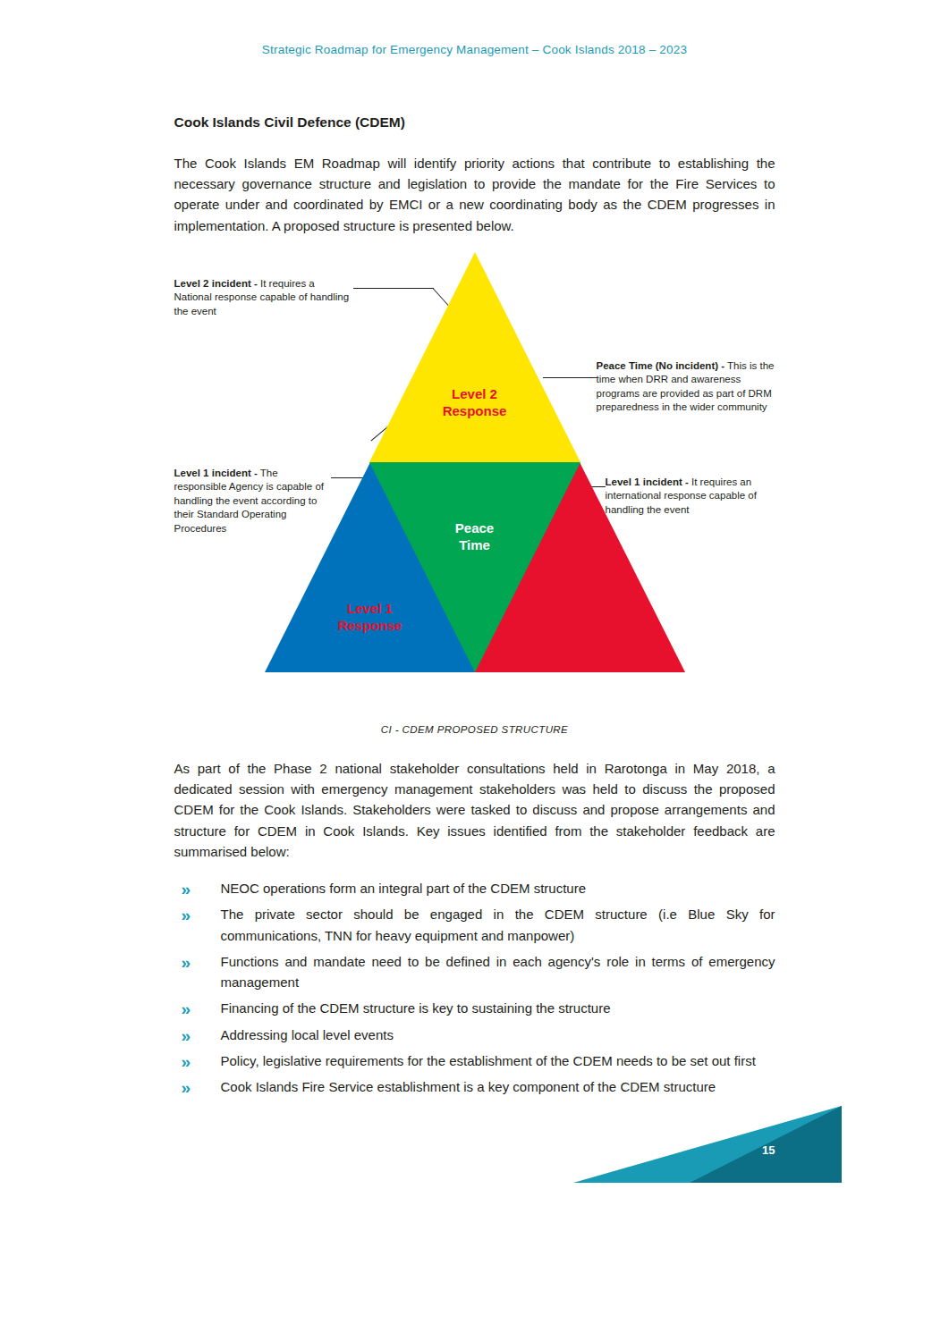Strategic Roadmap for Emergency Management – Cook Islands 2018 – 2023
Cook Islands Civil Defence (CDEM)
The Cook Islands EM Roadmap will identify priority actions that contribute to establishing the necessary governance structure and legislation to provide the mandate for the Fire Services to operate under and coordinated by EMCI or a new coordinating body as the CDEM progresses in implementation. A proposed structure is presented below.
Level 2 incident - It requires a National response capable of handling the event
Peace Time (No incident) - This is the time when DRR and awareness programs are provided as part of DRM preparedness in the wider community
Level 1 incident - The responsible Agency is capable of handling the event according to their Standard Operating Procedures
Level 1 incident - It requires an international response capable of handling the event
Level 2
Response
Peace
Time
Level 1
Response
Level 3
National
Response
CI - CDEM PROPOSED STRUCTURE
As part of the Phase 2 national stakeholder consultations held in Rarotonga in May 2018, a dedicated session with emergency management stakeholders was held to discuss the proposed CDEM for the Cook Islands. Stakeholders were tasked to discuss and propose arrangements and structure for CDEM in Cook Islands. Key issues identified from the stakeholder feedback are summarised below:
NEOC operations form an integral part of the CDEM structure
The private sector should be engaged in the CDEM structure (i.e Blue Sky for communications, TNN for heavy equipment and manpower)
Functions and mandate need to be defined in each agency's role in terms of emergency management
Financing of the CDEM structure is key to sustaining the structure
Addressing local level events
Policy, legislative requirements for the establishment of the CDEM needs to be set out first
Cook Islands Fire Service establishment is a key component of the CDEM structure
15